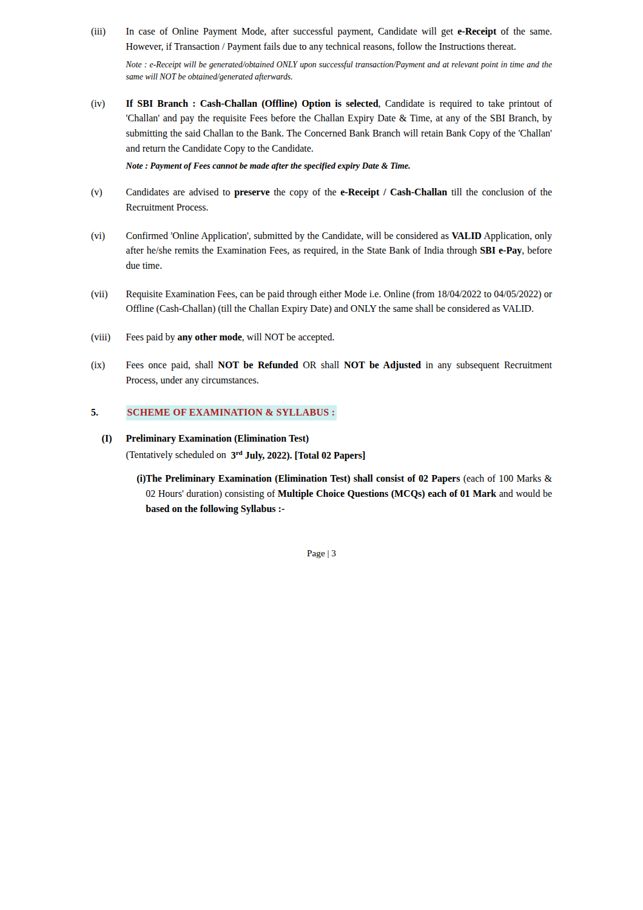(iii)
In case of Online Payment Mode, after successful payment, Candidate will get e-Receipt of the same. However, if Transaction / Payment fails due to any technical reasons, follow the Instructions thereat.
Note : e-Receipt will be generated/obtained ONLY upon successful transaction/Payment and at relevant point in time and the same will NOT be obtained/generated afterwards.
(iv)
If SBI Branch : Cash-Challan (Offline) Option is selected, Candidate is required to take printout of 'Challan' and pay the requisite Fees before the Challan Expiry Date & Time, at any of the SBI Branch, by submitting the said Challan to the Bank. The Concerned Bank Branch will retain Bank Copy of the 'Challan' and return the Candidate Copy to the Candidate.
Note : Payment of Fees cannot be made after the specified expiry Date & Time.
(v)
Candidates are advised to preserve the copy of the e-Receipt / Cash-Challan till the conclusion of the Recruitment Process.
(vi)
Confirmed 'Online Application', submitted by the Candidate, will be considered as VALID Application, only after he/she remits the Examination Fees, as required, in the State Bank of India through SBI e-Pay, before due time.
(vii)
Requisite Examination Fees, can be paid through either Mode i.e. Online (from 18/04/2022 to 04/05/2022) or Offline (Cash-Challan) (till the Challan Expiry Date) and ONLY the same shall be considered as VALID.
(viii)
Fees paid by any other mode, will NOT be accepted.
(ix)
Fees once paid, shall NOT be Refunded OR shall NOT be Adjusted in any subsequent Recruitment Process, under any circumstances.
5.
SCHEME OF EXAMINATION & SYLLABUS :
(I)
Preliminary Examination (Elimination Test)
(Tentatively scheduled on 3rd July, 2022). [Total 02 Papers]
(i)
The Preliminary Examination (Elimination Test) shall consist of 02 Papers (each of 100 Marks & 02 Hours' duration) consisting of Multiple Choice Questions (MCQs) each of 01 Mark and would be based on the following Syllabus :-
Page | 3